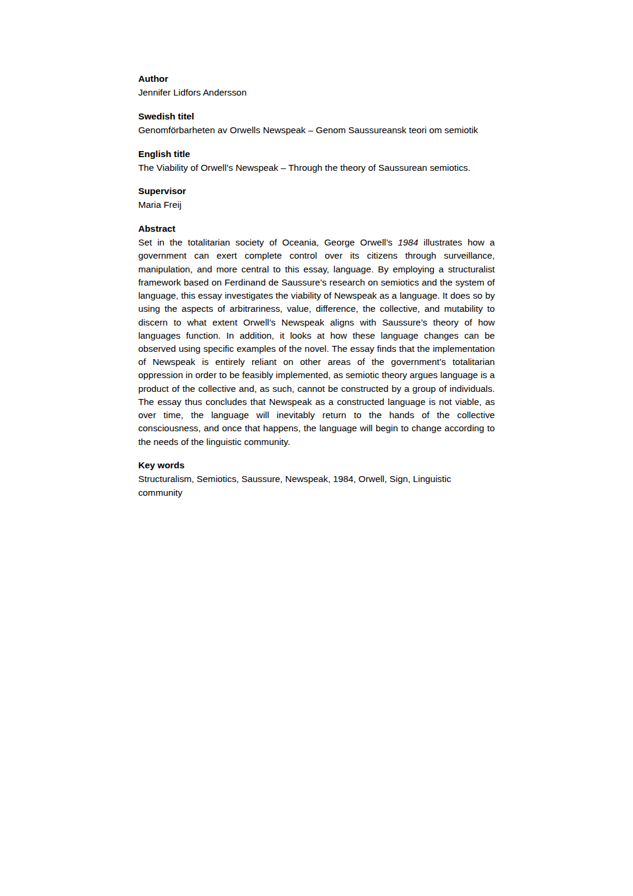Author
Jennifer Lidfors Andersson
Swedish titel
Genomförbarheten av Orwells Newspeak – Genom Saussureansk teori om semiotik
English title
The Viability of Orwell’s Newspeak – Through the theory of Saussurean semiotics.
Supervisor
Maria Freij
Abstract
Set in the totalitarian society of Oceania, George Orwell’s 1984 illustrates how a government can exert complete control over its citizens through surveillance, manipulation, and more central to this essay, language. By employing a structuralist framework based on Ferdinand de Saussure’s research on semiotics and the system of language, this essay investigates the viability of Newspeak as a language. It does so by using the aspects of arbitrariness, value, difference, the collective, and mutability to discern to what extent Orwell’s Newspeak aligns with Saussure’s theory of how languages function. In addition, it looks at how these language changes can be observed using specific examples of the novel. The essay finds that the implementation of Newspeak is entirely reliant on other areas of the government’s totalitarian oppression in order to be feasibly implemented, as semiotic theory argues language is a product of the collective and, as such, cannot be constructed by a group of individuals. The essay thus concludes that Newspeak as a constructed language is not viable, as over time, the language will inevitably return to the hands of the collective consciousness, and once that happens, the language will begin to change according to the needs of the linguistic community.
Key words
Structuralism, Semiotics, Saussure, Newspeak, 1984, Orwell, Sign, Linguistic community